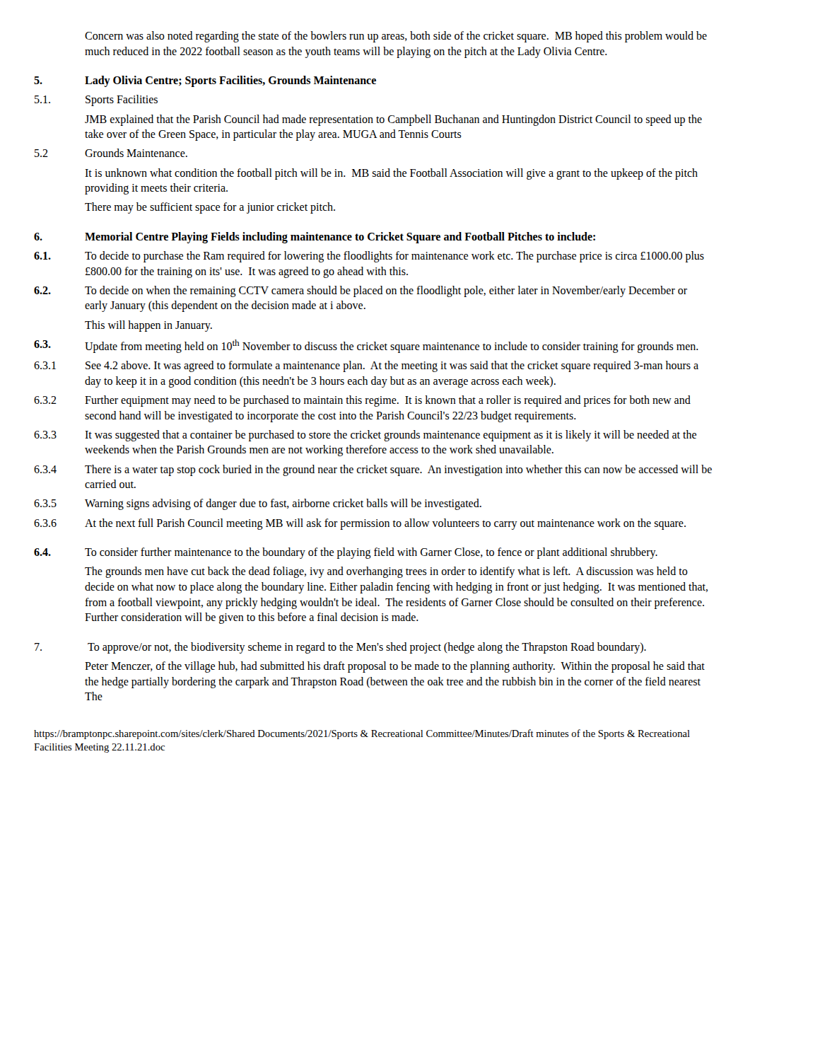Concern was also noted regarding the state of the bowlers run up areas, both side of the cricket square. MB hoped this problem would be much reduced in the 2022 football season as the youth teams will be playing on the pitch at the Lady Olivia Centre.
5.
Lady Olivia Centre; Sports Facilities, Grounds Maintenance
5.1.
Sports Facilities
JMB explained that the Parish Council had made representation to Campbell Buchanan and Huntingdon District Council to speed up the take over of the Green Space, in particular the play area. MUGA and Tennis Courts
5.2
Grounds Maintenance.
It is unknown what condition the football pitch will be in. MB said the Football Association will give a grant to the upkeep of the pitch providing it meets their criteria.
There may be sufficient space for a junior cricket pitch.
6.
Memorial Centre Playing Fields including maintenance to Cricket Square and Football Pitches to include:
6.1.
To decide to purchase the Ram required for lowering the floodlights for maintenance work etc. The purchase price is circa £1000.00 plus £800.00 for the training on its' use. It was agreed to go ahead with this.
6.2.
To decide on when the remaining CCTV camera should be placed on the floodlight pole, either later in November/early December or early January (this dependent on the decision made at i above.
This will happen in January.
6.3.
Update from meeting held on 10th November to discuss the cricket square maintenance to include to consider training for grounds men.
6.3.1
See 4.2 above. It was agreed to formulate a maintenance plan. At the meeting it was said that the cricket square required 3-man hours a day to keep it in a good condition (this needn't be 3 hours each day but as an average across each week).
6.3.2
Further equipment may need to be purchased to maintain this regime. It is known that a roller is required and prices for both new and second hand will be investigated to incorporate the cost into the Parish Council's 22/23 budget requirements.
6.3.3
It was suggested that a container be purchased to store the cricket grounds maintenance equipment as it is likely it will be needed at the weekends when the Parish Grounds men are not working therefore access to the work shed unavailable.
6.3.4
There is a water tap stop cock buried in the ground near the cricket square. An investigation into whether this can now be accessed will be carried out.
6.3.5
Warning signs advising of danger due to fast, airborne cricket balls will be investigated.
6.3.6
At the next full Parish Council meeting MB will ask for permission to allow volunteers to carry out maintenance work on the square.
6.4.
To consider further maintenance to the boundary of the playing field with Garner Close, to fence or plant additional shrubbery.
The grounds men have cut back the dead foliage, ivy and overhanging trees in order to identify what is left. A discussion was held to decide on what now to place along the boundary line. Either paladin fencing with hedging in front or just hedging. It was mentioned that, from a football viewpoint, any prickly hedging wouldn't be ideal. The residents of Garner Close should be consulted on their preference. Further consideration will be given to this before a final decision is made.
7.
To approve/or not, the biodiversity scheme in regard to the Men's shed project (hedge along the Thrapston Road boundary).
Peter Menczer, of the village hub, had submitted his draft proposal to be made to the planning authority. Within the proposal he said that the hedge partially bordering the carpark and Thrapston Road (between the oak tree and the rubbish bin in the corner of the field nearest The
https://bramptonpc.sharepoint.com/sites/clerk/Shared Documents/2021/Sports & Recreational Committee/Minutes/Draft minutes of the Sports & Recreational Facilities Meeting 22.11.21.doc